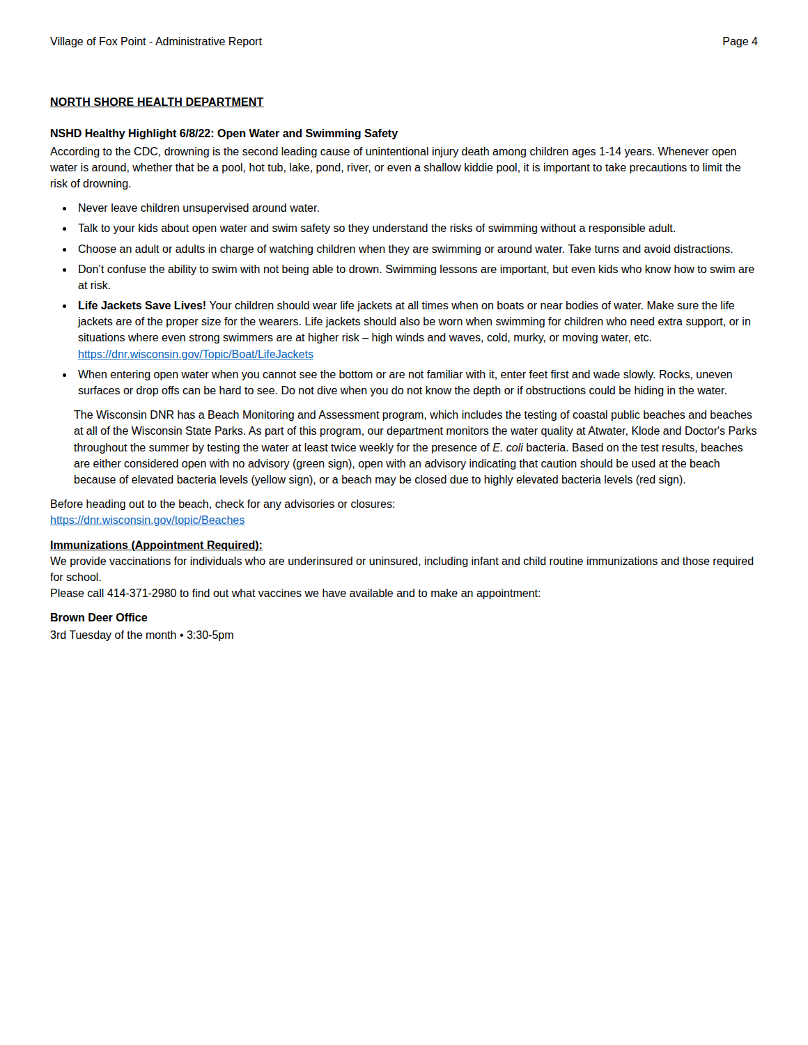Village of Fox Point - Administrative Report
Page 4
NORTH SHORE HEALTH DEPARTMENT
NSHD Healthy Highlight 6/8/22: Open Water and Swimming Safety
According to the CDC, drowning is the second leading cause of unintentional injury death among children ages 1-14 years. Whenever open water is around, whether that be a pool, hot tub, lake, pond, river, or even a shallow kiddie pool, it is important to take precautions to limit the risk of drowning.
Never leave children unsupervised around water.
Talk to your kids about open water and swim safety so they understand the risks of swimming without a responsible adult.
Choose an adult or adults in charge of watching children when they are swimming or around water. Take turns and avoid distractions.
Don’t confuse the ability to swim with not being able to drown. Swimming lessons are important, but even kids who know how to swim are at risk.
Life Jackets Save Lives! Your children should wear life jackets at all times when on boats or near bodies of water. Make sure the life jackets are of the proper size for the wearers. Life jackets should also be worn when swimming for children who need extra support, or in situations where even strong swimmers are at higher risk – high winds and waves, cold, murky, or moving water, etc. https://dnr.wisconsin.gov/Topic/Boat/LifeJackets
When entering open water when you cannot see the bottom or are not familiar with it, enter feet first and wade slowly. Rocks, uneven surfaces or drop offs can be hard to see. Do not dive when you do not know the depth or if obstructions could be hiding in the water.
The Wisconsin DNR has a Beach Monitoring and Assessment program, which includes the testing of coastal public beaches and beaches at all of the Wisconsin State Parks. As part of this program, our department monitors the water quality at Atwater, Klode and Doctor's Parks throughout the summer by testing the water at least twice weekly for the presence of E. coli bacteria. Based on the test results, beaches are either considered open with no advisory (green sign), open with an advisory indicating that caution should be used at the beach because of elevated bacteria levels (yellow sign), or a beach may be closed due to highly elevated bacteria levels (red sign).
Before heading out to the beach, check for any advisories or closures:
https://dnr.wisconsin.gov/topic/Beaches
Immunizations (Appointment Required):
We provide vaccinations for individuals who are underinsured or uninsured, including infant and child routine immunizations and those required for school.
Please call 414-371-2980 to find out what vaccines we have available and to make an appointment:
Brown Deer Office
3rd Tuesday of the month • 3:30-5pm